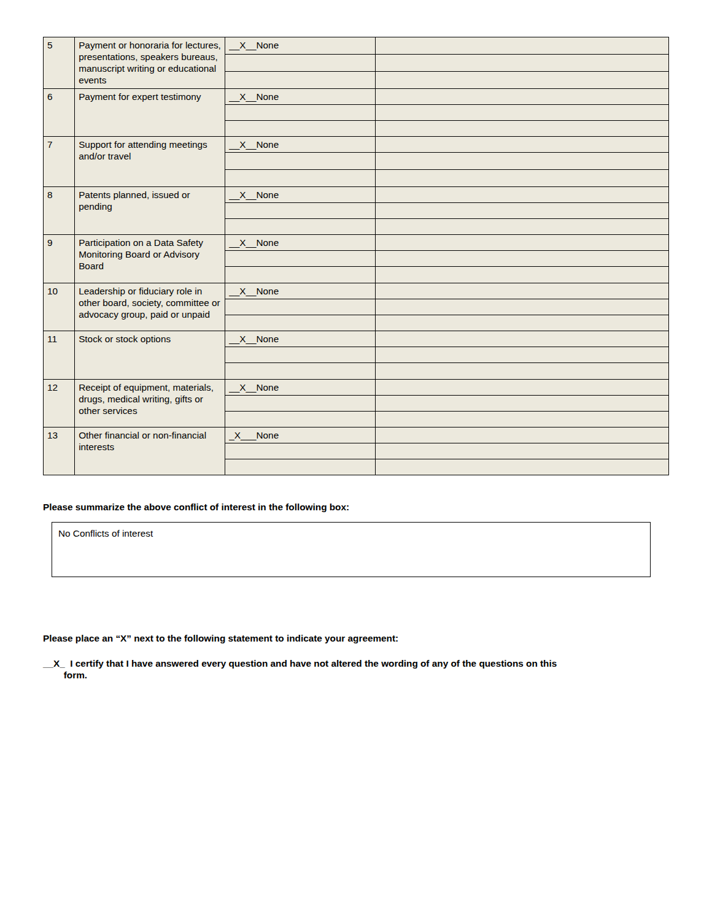| 5 | Payment or honoraria for lectures, presentations, speakers bureaus, manuscript writing or educational events | __X__None | |
| 6 | Payment for expert testimony | __X__None | |
| 7 | Support for attending meetings and/or travel | __X__None | |
| 8 | Patents planned, issued or pending | __X__None | |
| 9 | Participation on a Data Safety Monitoring Board or Advisory Board | __X__None | |
| 10 | Leadership or fiduciary role in other board, society, committee or advocacy group, paid or unpaid | __X__None | |
| 11 | Stock or stock options | __X__None | |
| 12 | Receipt of equipment, materials, drugs, medical writing, gifts or other services | __X__None | |
| 13 | Other financial or non-financial interests | _X___None | |
Please summarize the above conflict of interest in the following box:
No Conflicts of interest
Please place an “X” next to the following statement to indicate your agreement:
__X_ I certify that I have answered every question and have not altered the wording of any of the questions on this form.